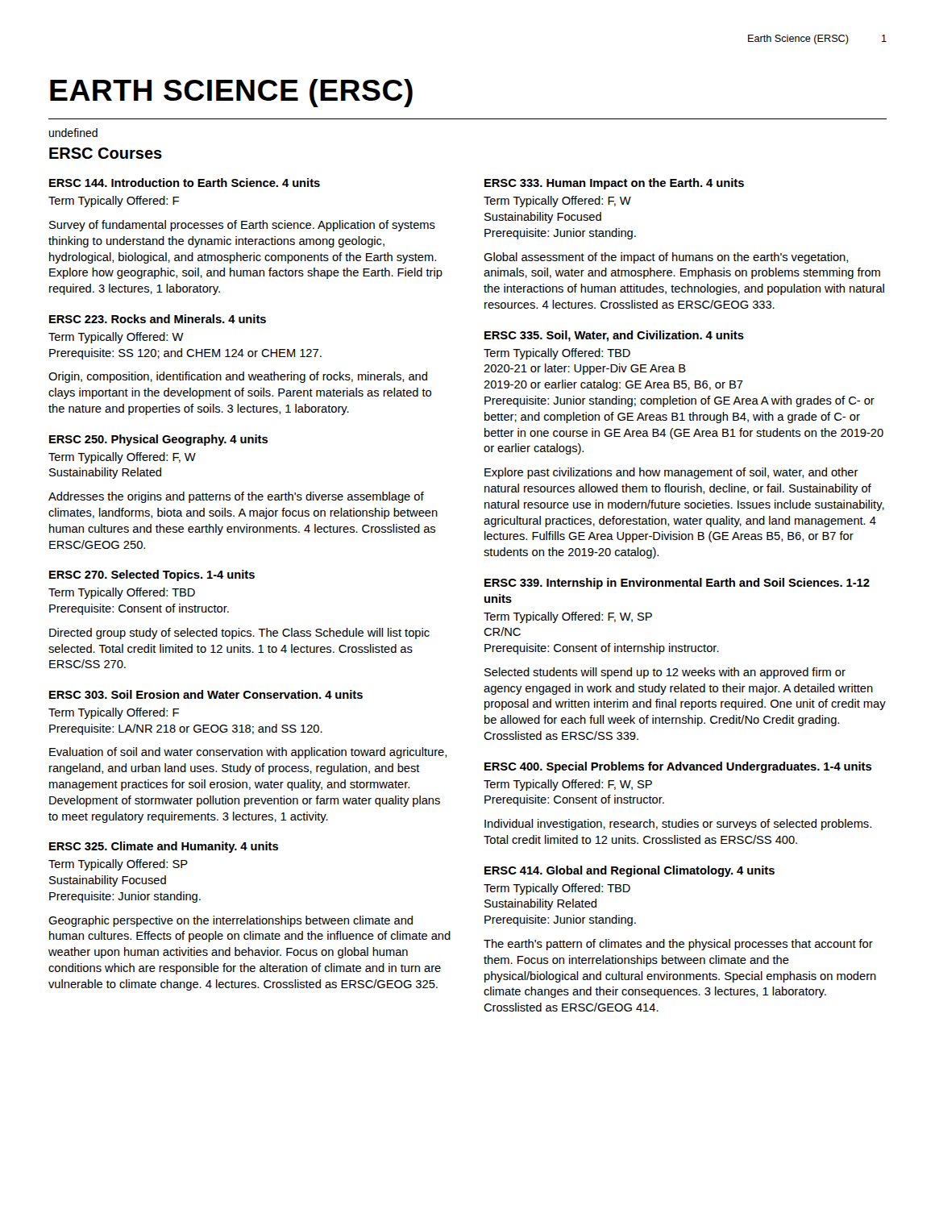Earth Science (ERSC) 1
EARTH SCIENCE (ERSC)
undefined
ERSC Courses
ERSC 144. Introduction to Earth Science. 4 units
Term Typically Offered: F
Survey of fundamental processes of Earth science. Application of systems thinking to understand the dynamic interactions among geologic, hydrological, biological, and atmospheric components of the Earth system. Explore how geographic, soil, and human factors shape the Earth. Field trip required. 3 lectures, 1 laboratory.
ERSC 223. Rocks and Minerals. 4 units
Term Typically Offered: W
Prerequisite: SS 120; and CHEM 124 or CHEM 127.
Origin, composition, identification and weathering of rocks, minerals, and clays important in the development of soils. Parent materials as related to the nature and properties of soils. 3 lectures, 1 laboratory.
ERSC 250. Physical Geography. 4 units
Term Typically Offered: F, W
Sustainability Related
Addresses the origins and patterns of the earth's diverse assemblage of climates, landforms, biota and soils. A major focus on relationship between human cultures and these earthly environments. 4 lectures. Crosslisted as ERSC/GEOG 250.
ERSC 270. Selected Topics. 1-4 units
Term Typically Offered: TBD
Prerequisite: Consent of instructor.
Directed group study of selected topics. The Class Schedule will list topic selected. Total credit limited to 12 units. 1 to 4 lectures. Crosslisted as ERSC/SS 270.
ERSC 303. Soil Erosion and Water Conservation. 4 units
Term Typically Offered: F
Prerequisite: LA/NR 218 or GEOG 318; and SS 120.
Evaluation of soil and water conservation with application toward agriculture, rangeland, and urban land uses. Study of process, regulation, and best management practices for soil erosion, water quality, and stormwater. Development of stormwater pollution prevention or farm water quality plans to meet regulatory requirements. 3 lectures, 1 activity.
ERSC 325. Climate and Humanity. 4 units
Term Typically Offered: SP
Sustainability Focused
Prerequisite: Junior standing.
Geographic perspective on the interrelationships between climate and human cultures. Effects of people on climate and the influence of climate and weather upon human activities and behavior. Focus on global human conditions which are responsible for the alteration of climate and in turn are vulnerable to climate change. 4 lectures. Crosslisted as ERSC/GEOG 325.
ERSC 333. Human Impact on the Earth. 4 units
Term Typically Offered: F, W
Sustainability Focused
Prerequisite: Junior standing.
Global assessment of the impact of humans on the earth's vegetation, animals, soil, water and atmosphere. Emphasis on problems stemming from the interactions of human attitudes, technologies, and population with natural resources. 4 lectures. Crosslisted as ERSC/GEOG 333.
ERSC 335. Soil, Water, and Civilization. 4 units
Term Typically Offered: TBD
2020-21 or later: Upper-Div GE Area B
2019-20 or earlier catalog: GE Area B5, B6, or B7
Prerequisite: Junior standing; completion of GE Area A with grades of C- or better; and completion of GE Areas B1 through B4, with a grade of C- or better in one course in GE Area B4 (GE Area B1 for students on the 2019-20 or earlier catalogs).
Explore past civilizations and how management of soil, water, and other natural resources allowed them to flourish, decline, or fail. Sustainability of natural resource use in modern/future societies. Issues include sustainability, agricultural practices, deforestation, water quality, and land management. 4 lectures. Fulfills GE Area Upper-Division B (GE Areas B5, B6, or B7 for students on the 2019-20 catalog).
ERSC 339. Internship in Environmental Earth and Soil Sciences. 1-12 units
Term Typically Offered: F, W, SP
CR/NC
Prerequisite: Consent of internship instructor.
Selected students will spend up to 12 weeks with an approved firm or agency engaged in work and study related to their major. A detailed written proposal and written interim and final reports required. One unit of credit may be allowed for each full week of internship. Credit/No Credit grading. Crosslisted as ERSC/SS 339.
ERSC 400. Special Problems for Advanced Undergraduates. 1-4 units
Term Typically Offered: F, W, SP
Prerequisite: Consent of instructor.
Individual investigation, research, studies or surveys of selected problems. Total credit limited to 12 units. Crosslisted as ERSC/SS 400.
ERSC 414. Global and Regional Climatology. 4 units
Term Typically Offered: TBD
Sustainability Related
Prerequisite: Junior standing.
The earth's pattern of climates and the physical processes that account for them. Focus on interrelationships between climate and the physical/biological and cultural environments. Special emphasis on modern climate changes and their consequences. 3 lectures, 1 laboratory. Crosslisted as ERSC/GEOG 414.